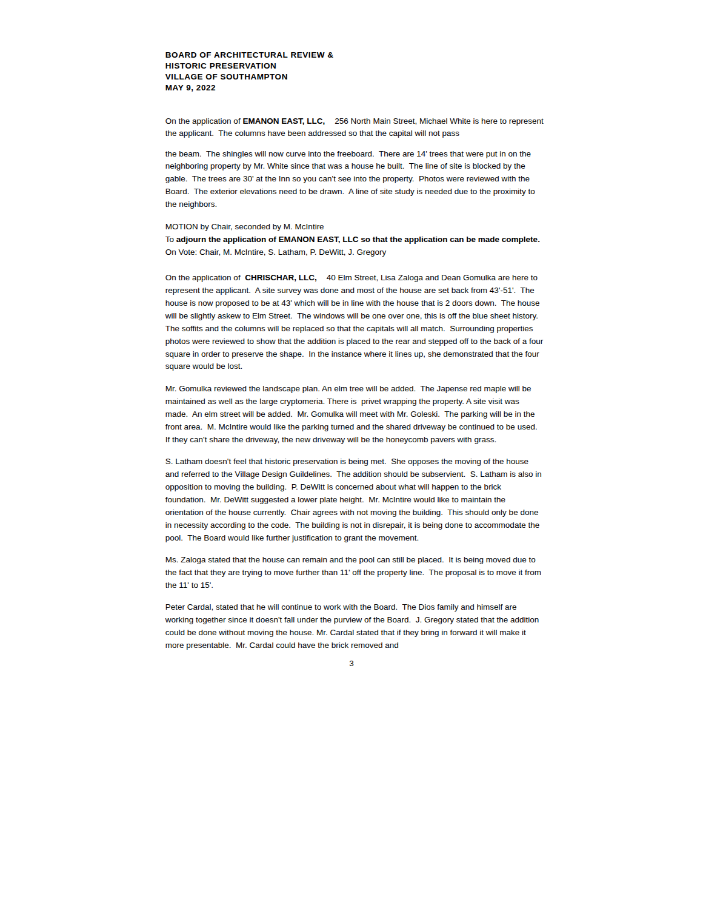BOARD OF ARCHITECTURAL REVIEW &
HISTORIC PRESERVATION
VILLAGE OF SOUTHAMPTON
MAY 9, 2022
On the application of EMANON EAST, LLC, 256 North Main Street, Michael White is here to represent the applicant. The columns have been addressed so that the capital will not pass
the beam. The shingles will now curve into the freeboard. There are 14' trees that were put in on the neighboring property by Mr. White since that was a house he built. The line of site is blocked by the gable. The trees are 30' at the Inn so you can't see into the property. Photos were reviewed with the Board. The exterior elevations need to be drawn. A line of site study is needed due to the proximity to the neighbors.
MOTION by Chair, seconded by M. McIntire
To adjourn the application of EMANON EAST, LLC so that the application can be made complete.
On Vote: Chair, M. McIntire, S. Latham, P. DeWitt, J. Gregory
On the application of CHRISCHAR, LLC, 40 Elm Street, Lisa Zaloga and Dean Gomulka are here to represent the applicant. A site survey was done and most of the house are set back from 43'-51'. The house is now proposed to be at 43' which will be in line with the house that is 2 doors down. The house will be slightly askew to Elm Street. The windows will be one over one, this is off the blue sheet history. The soffits and the columns will be replaced so that the capitals will all match. Surrounding properties photos were reviewed to show that the addition is placed to the rear and stepped off to the back of a four square in order to preserve the shape. In the instance where it lines up, she demonstrated that the four square would be lost.
Mr. Gomulka reviewed the landscape plan. An elm tree will be added. The Japense red maple will be maintained as well as the large cryptomeria. There is privet wrapping the property. A site visit was made. An elm street will be added. Mr. Gomulka will meet with Mr. Goleski. The parking will be in the front area. M. McIntire would like the parking turned and the shared driveway be continued to be used. If they can't share the driveway, the new driveway will be the honeycomb pavers with grass.
S. Latham doesn't feel that historic preservation is being met. She opposes the moving of the house and referred to the Village Design Guildelines. The addition should be subservient. S. Latham is also in opposition to moving the building. P. DeWitt is concerned about what will happen to the brick foundation. Mr. DeWitt suggested a lower plate height. Mr. McIntire would like to maintain the orientation of the house currently. Chair agrees with not moving the building. This should only be done in necessity according to the code. The building is not in disrepair, it is being done to accommodate the pool. The Board would like further justification to grant the movement.
Ms. Zaloga stated that the house can remain and the pool can still be placed. It is being moved due to the fact that they are trying to move further than 11' off the property line. The proposal is to move it from the 11' to 15'.
Peter Cardal, stated that he will continue to work with the Board. The Dios family and himself are working together since it doesn't fall under the purview of the Board. J. Gregory stated that the addition could be done without moving the house. Mr. Cardal stated that if they bring in forward it will make it more presentable. Mr. Cardal could have the brick removed and
3